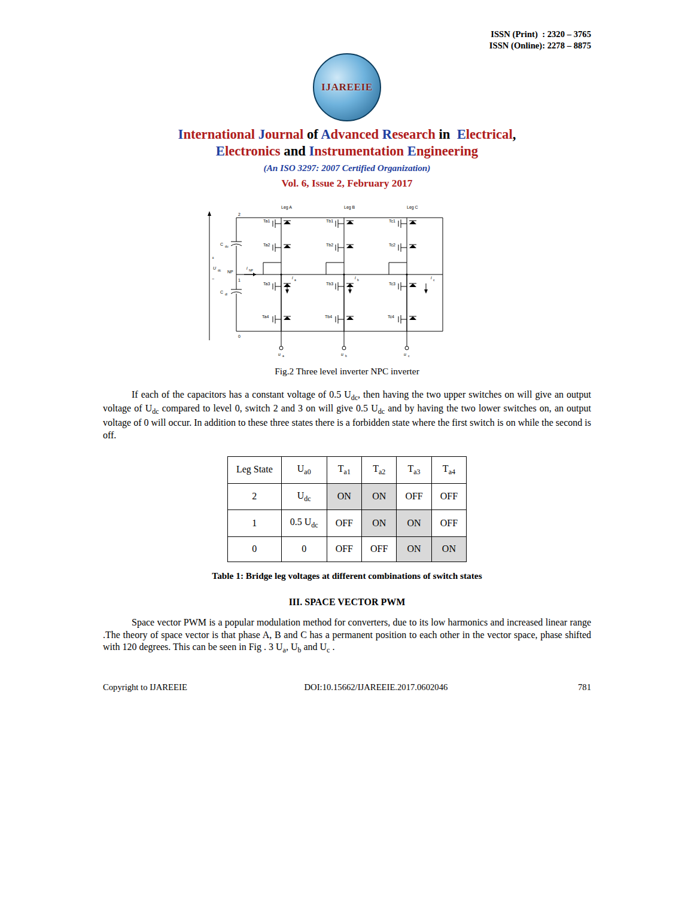ISSN (Print) : 2320 – 3765
ISSN (Online): 2278 – 8875
International Journal of Advanced Research in Electrical,
Electronics and Instrumentation Engineering
(An ISO 3297: 2007 Certified Organization)
Vol. 6, Issue 2, February 2017
Leg A Leg B Leg C 2 0 Cdu Cdl + Udc − NP iNP 1 Ta1 Ta2 Ta3 Ta4 ua ia Tb1 Tb2 Tb3 Tb4 ub ib Tc1 Tc2 Tc3 Tc4 uc ic
Fig.2 Three level inverter NPC inverter
If each of the capacitors has a constant voltage of 0.5 Udc, then having the two upper switches on will give an output voltage of Udc compared to level 0, switch 2 and 3 on will give 0.5 Udc and by having the two lower switches on, an output voltage of 0 will occur. In addition to these three states there is a forbidden state where the first switch is on while the second is off.
| Leg State | U a0 | T a1 | T a2 | T a3 | T a4 |
| --- | --- | --- | --- | --- | --- |
| 2 | U dc | ON | ON | OFF | OFF |
| 1 | 0.5 U dc | OFF | ON | ON | OFF |
| 0 | 0 | OFF | OFF | ON | ON |
Table 1: Bridge leg voltages at different combinations of switch states
III. SPACE VECTOR PWM
Space vector PWM is a popular modulation method for converters, due to its low harmonics and increased linear range .The theory of space vector is that phase A, B and C has a permanent position to each other in the vector space, phase shifted with 120 degrees. This can be seen in Fig . 3 Ua, Ub and Uc .
Copyright to IJAREEIE
DOI:10.15662/IJAREEIE.2017.0602046
781